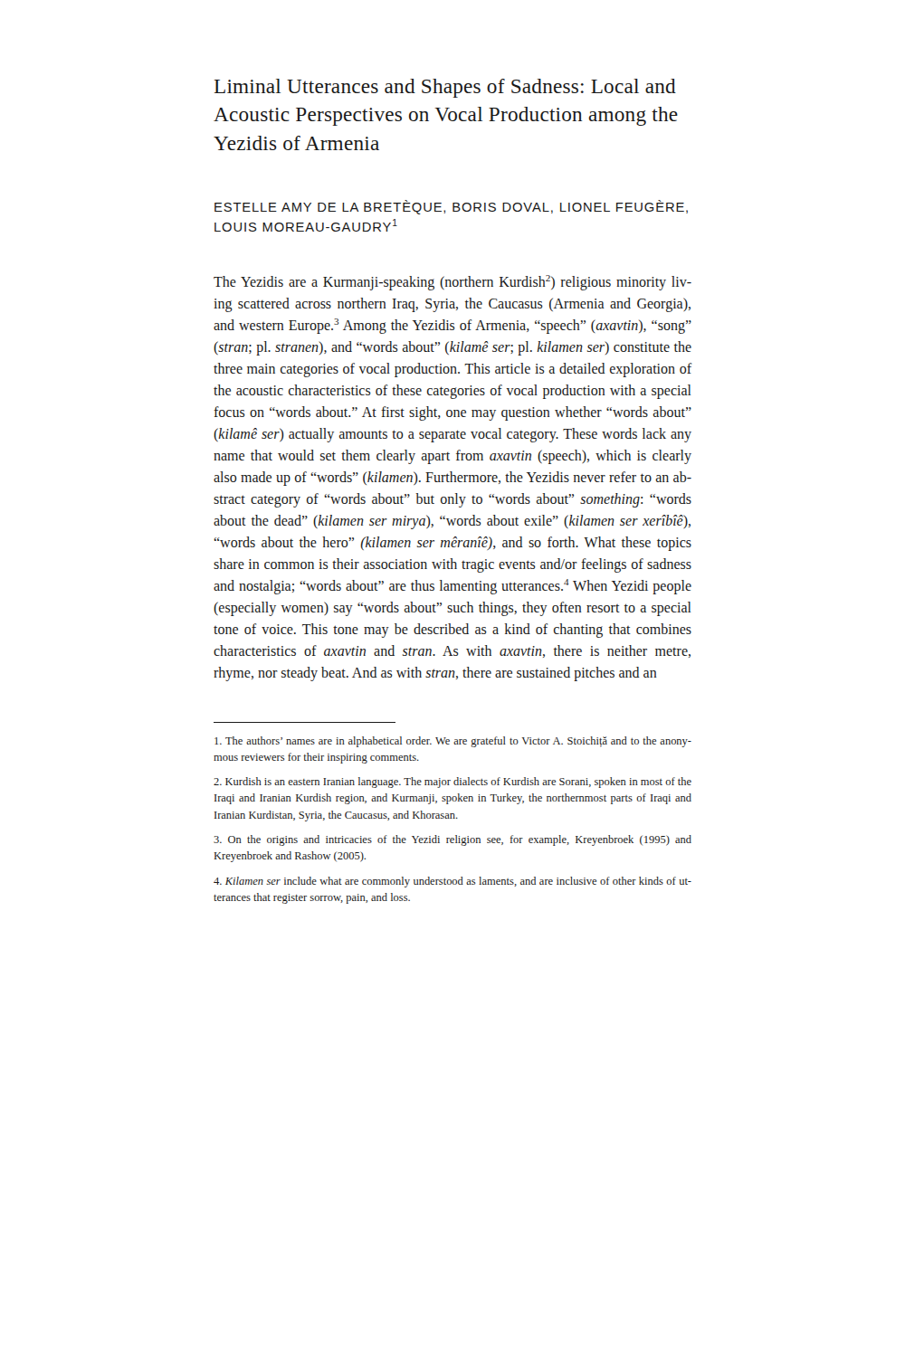Liminal Utterances and Shapes of Sadness: Local and Acoustic Perspectives on Vocal Production among the Yezidis of Armenia
Estelle Amy de la Bretèque, Boris Doval, Lionel Feugère, Louis Moreau-Gaudry1
The Yezidis are a Kurmanji-speaking (northern Kurdish2) religious minority living scattered across northern Iraq, Syria, the Caucasus (Armenia and Georgia), and western Europe.3 Among the Yezidis of Armenia, “speech” (axavtin), “song” (stran; pl. stranen), and “words about” (kilamê ser; pl. kilamen ser) constitute the three main categories of vocal production. This article is a detailed exploration of the acoustic characteristics of these categories of vocal production with a special focus on “words about.” At first sight, one may question whether “words about” (kilamê ser) actually amounts to a separate vocal category. These words lack any name that would set them clearly apart from axavtin (speech), which is clearly also made up of “words” (kilamen). Furthermore, the Yezidis never refer to an abstract category of “words about” but only to “words about” something: “words about the dead” (kilamen ser mirya), “words about exile” (kilamen ser xerîbîê), “words about the hero” (kilamen ser mêranîê), and so forth. What these topics share in common is their association with tragic events and/or feelings of sadness and nostalgia; “words about” are thus lamenting utterances.4 When Yezidi people (especially women) say “words about” such things, they often resort to a special tone of voice. This tone may be described as a kind of chanting that combines characteristics of axavtin and stran. As with axavtin, there is neither metre, rhyme, nor steady beat. And as with stran, there are sustained pitches and an
1. The authors’ names are in alphabetical order. We are grateful to Victor A. Stoichiță and to the anonymous reviewers for their inspiring comments.
2. Kurdish is an eastern Iranian language. The major dialects of Kurdish are Sorani, spoken in most of the Iraqi and Iranian Kurdish region, and Kurmanji, spoken in Turkey, the northernmost parts of Iraqi and Iranian Kurdistan, Syria, the Caucasus, and Khorasan.
3. On the origins and intricacies of the Yezidi religion see, for example, Kreyenbroek (1995) and Kreyenbroek and Rashow (2005).
4. Kilamen ser include what are commonly understood as laments, and are inclusive of other kinds of utterances that register sorrow, pain, and loss.